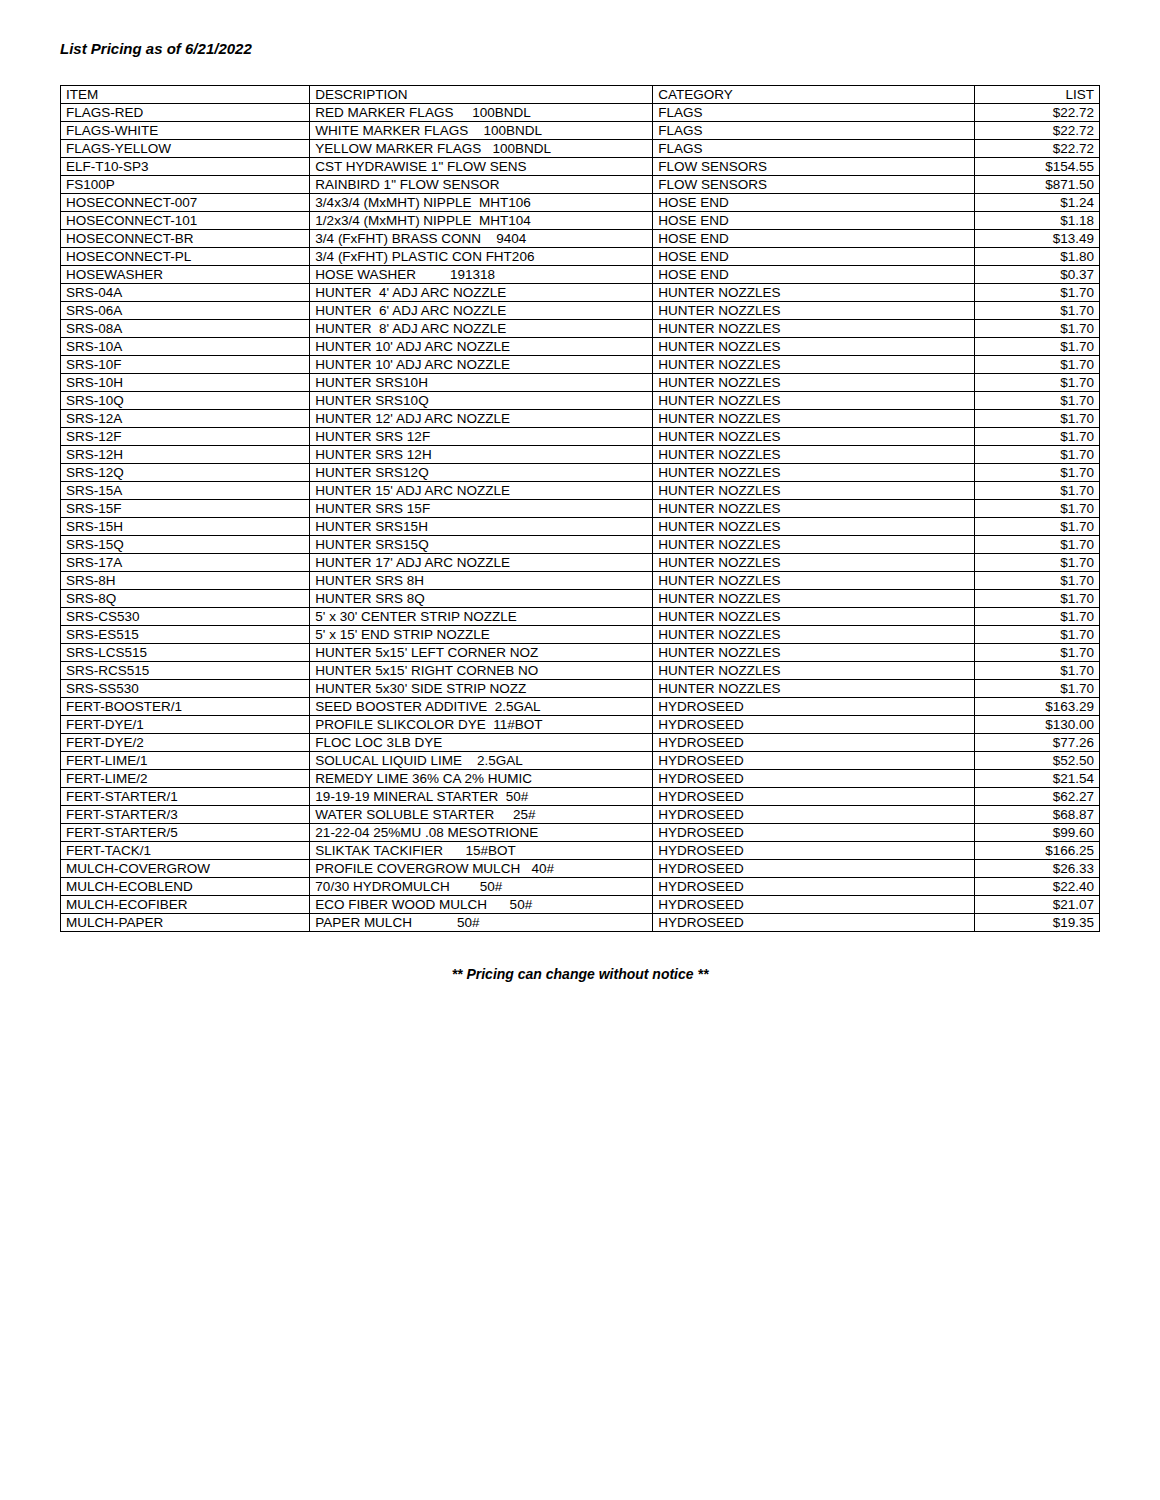List Pricing as of 6/21/2022
| ITEM | DESCRIPTION | CATEGORY | LIST |
| --- | --- | --- | --- |
| FLAGS-RED | RED MARKER FLAGS 100BNDL | FLAGS | $22.72 |
| FLAGS-WHITE | WHITE MARKER FLAGS 100BNDL | FLAGS | $22.72 |
| FLAGS-YELLOW | YELLOW MARKER FLAGS 100BNDL | FLAGS | $22.72 |
| ELF-T10-SP3 | CST HYDRAWISE 1" FLOW SENS | FLOW SENSORS | $154.55 |
| FS100P | RAINBIRD 1" FLOW SENSOR | FLOW SENSORS | $871.50 |
| HOSECONNECT-007 | 3/4x3/4 (MxMHT) NIPPLE MHT106 | HOSE END | $1.24 |
| HOSECONNECT-101 | 1/2x3/4 (MxMHT) NIPPLE MHT104 | HOSE END | $1.18 |
| HOSECONNECT-BR | 3/4 (FxFHT) BRASS CONN 9404 | HOSE END | $13.49 |
| HOSECONNECT-PL | 3/4 (FxFHT) PLASTIC CON FHT206 | HOSE END | $1.80 |
| HOSEWASHER | HOSE WASHER 191318 | HOSE END | $0.37 |
| SRS-04A | HUNTER 4' ADJ ARC NOZZLE | HUNTER NOZZLES | $1.70 |
| SRS-06A | HUNTER 6' ADJ ARC NOZZLE | HUNTER NOZZLES | $1.70 |
| SRS-08A | HUNTER 8' ADJ ARC NOZZLE | HUNTER NOZZLES | $1.70 |
| SRS-10A | HUNTER 10' ADJ ARC NOZZLE | HUNTER NOZZLES | $1.70 |
| SRS-10F | HUNTER 10' ADJ ARC NOZZLE | HUNTER NOZZLES | $1.70 |
| SRS-10H | HUNTER SRS10H | HUNTER NOZZLES | $1.70 |
| SRS-10Q | HUNTER SRS10Q | HUNTER NOZZLES | $1.70 |
| SRS-12A | HUNTER 12' ADJ ARC NOZZLE | HUNTER NOZZLES | $1.70 |
| SRS-12F | HUNTER SRS 12F | HUNTER NOZZLES | $1.70 |
| SRS-12H | HUNTER SRS 12H | HUNTER NOZZLES | $1.70 |
| SRS-12Q | HUNTER SRS12Q | HUNTER NOZZLES | $1.70 |
| SRS-15A | HUNTER 15' ADJ ARC NOZZLE | HUNTER NOZZLES | $1.70 |
| SRS-15F | HUNTER SRS 15F | HUNTER NOZZLES | $1.70 |
| SRS-15H | HUNTER SRS15H | HUNTER NOZZLES | $1.70 |
| SRS-15Q | HUNTER SRS15Q | HUNTER NOZZLES | $1.70 |
| SRS-17A | HUNTER 17' ADJ ARC NOZZLE | HUNTER NOZZLES | $1.70 |
| SRS-8H | HUNTER SRS 8H | HUNTER NOZZLES | $1.70 |
| SRS-8Q | HUNTER SRS 8Q | HUNTER NOZZLES | $1.70 |
| SRS-CS530 | 5' x 30' CENTER STRIP NOZZLE | HUNTER NOZZLES | $1.70 |
| SRS-ES515 | 5' x 15' END STRIP NOZZLE | HUNTER NOZZLES | $1.70 |
| SRS-LCS515 | HUNTER 5x15' LEFT CORNER NOZ | HUNTER NOZZLES | $1.70 |
| SRS-RCS515 | HUNTER 5x15' RIGHT CORNEB NO | HUNTER NOZZLES | $1.70 |
| SRS-SS530 | HUNTER 5x30' SIDE STRIP NOZZ | HUNTER NOZZLES | $1.70 |
| FERT-BOOSTER/1 | SEED BOOSTER ADDITIVE 2.5GAL | HYDROSEED | $163.29 |
| FERT-DYE/1 | PROFILE SLIKCOLOR DYE 11#BOT | HYDROSEED | $130.00 |
| FERT-DYE/2 | FLOC LOC 3LB DYE | HYDROSEED | $77.26 |
| FERT-LIME/1 | SOLUCAL LIQUID LIME 2.5GAL | HYDROSEED | $52.50 |
| FERT-LIME/2 | REMEDY LIME 36% CA 2% HUMIC | HYDROSEED | $21.54 |
| FERT-STARTER/1 | 19-19-19 MINERAL STARTER 50# | HYDROSEED | $62.27 |
| FERT-STARTER/3 | WATER SOLUBLE STARTER 25# | HYDROSEED | $68.87 |
| FERT-STARTER/5 | 21-22-04 25%MU .08 MESOTRIONE | HYDROSEED | $99.60 |
| FERT-TACK/1 | SLIKTAK TACKIFIER 15#BOT | HYDROSEED | $166.25 |
| MULCH-COVERGROW | PROFILE COVERGROW MULCH 40# | HYDROSEED | $26.33 |
| MULCH-ECOBLEND | 70/30 HYDROMULCH 50# | HYDROSEED | $22.40 |
| MULCH-ECOFIBER | ECO FIBER WOOD MULCH 50# | HYDROSEED | $21.07 |
| MULCH-PAPER | PAPER MULCH 50# | HYDROSEED | $19.35 |
** Pricing can change without notice **